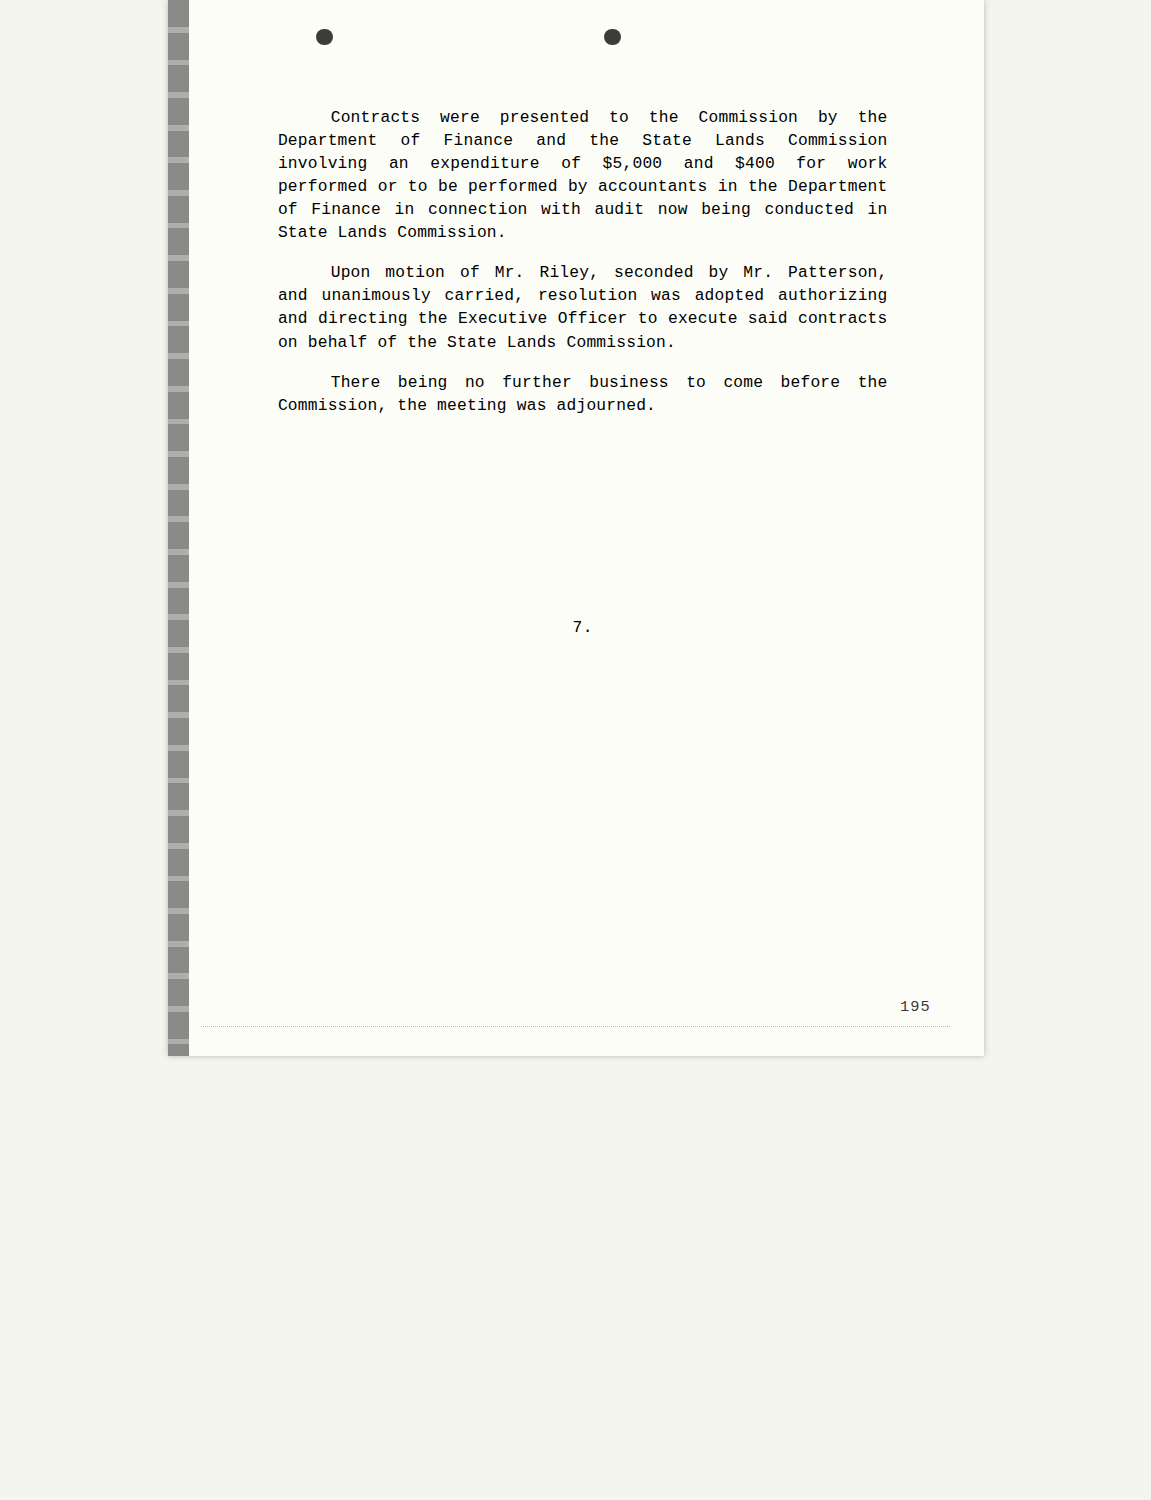Contracts were presented to the Commission by the Department of Finance and the State Lands Commission involving an expenditure of $5,000 and $400 for work performed or to be performed by accountants in the Department of Finance in connection with audit now being conducted in State Lands Commission.
Upon motion of Mr. Riley, seconded by Mr. Patterson, and unanimously carried, resolution was adopted authorizing and directing the Executive Officer to execute said contracts on behalf of the State Lands Commission.
There being no further business to come before the Commission, the meeting was adjourned.
7.
195